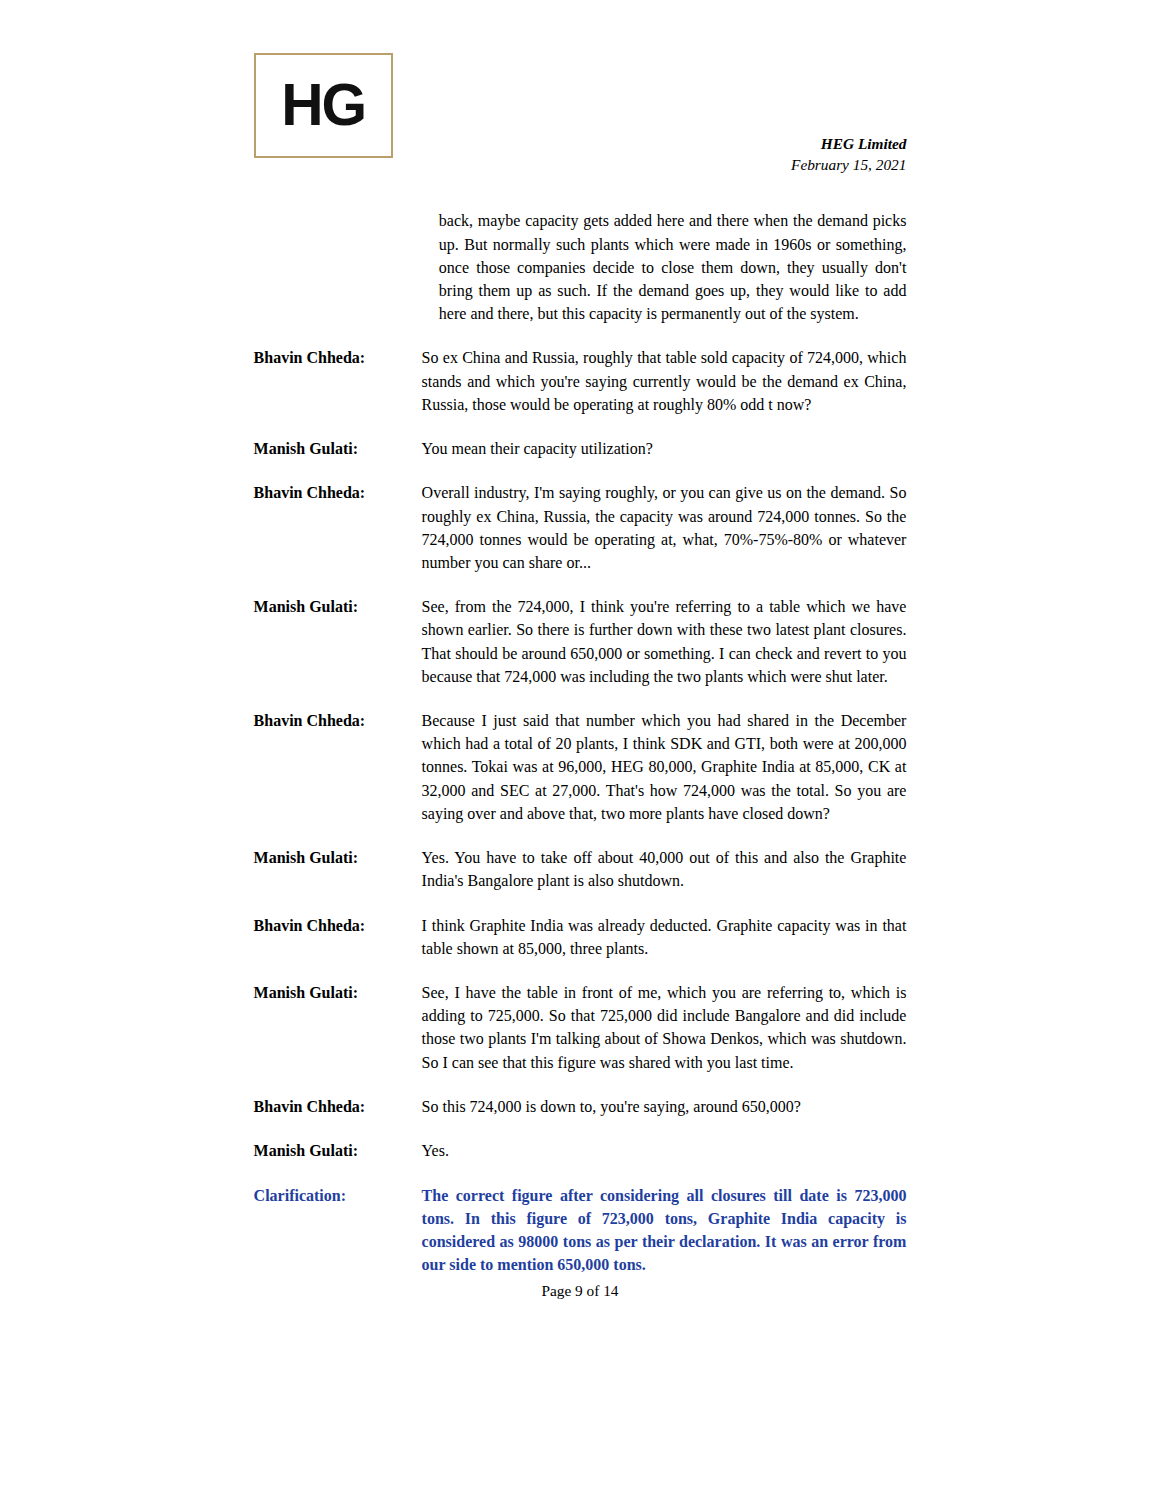HG
HEG Limited
February 15, 2021
back, maybe capacity gets added here and there when the demand picks up. But normally such plants which were made in 1960s or something, once those companies decide to close them down, they usually don't bring them up as such. If the demand goes up, they would like to add here and there, but this capacity is permanently out of the system.
| Bhavin Chheda: | So ex China and Russia, roughly that table sold capacity of 724,000, which stands and which you're saying currently would be the demand ex China, Russia, those would be operating at roughly 80% odd t now? |
| Manish Gulati: | You mean their capacity utilization? |
| Bhavin Chheda: | Overall industry, I'm saying roughly, or you can give us on the demand. So roughly ex China, Russia, the capacity was around 724,000 tonnes. So the 724,000 tonnes would be operating at, what, 70%-75%-80% or whatever number you can share or... |
| Manish Gulati: | See, from the 724,000, I think you're referring to a table which we have shown earlier. So there is further down with these two latest plant closures. That should be around 650,000 or something. I can check and revert to you because that 724,000 was including the two plants which were shut later. |
| Bhavin Chheda: | Because I just said that number which you had shared in the December which had a total of 20 plants, I think SDK and GTI, both were at 200,000 tonnes. Tokai was at 96,000, HEG 80,000, Graphite India at 85,000, CK at 32,000 and SEC at 27,000. That's how 724,000 was the total. So you are saying over and above that, two more plants have closed down? |
| Manish Gulati: | Yes. You have to take off about 40,000 out of this and also the Graphite India's Bangalore plant is also shutdown. |
| Bhavin Chheda: | I think Graphite India was already deducted. Graphite capacity was in that table shown at 85,000, three plants. |
| Manish Gulati: | See, I have the table in front of me, which you are referring to, which is adding to 725,000. So that 725,000 did include Bangalore and did include those two plants I'm talking about of Showa Denkos, which was shutdown. So I can see that this figure was shared with you last time. |
| Bhavin Chheda: | So this 724,000 is down to, you're saying, around 650,000? |
| Manish Gulati: | Yes. |
| Clarification: | The correct figure after considering all closures till date is 723,000 tons. In this figure of 723,000 tons, Graphite India capacity is considered as 98000 tons as per their declaration. It was an error from our side to mention 650,000 tons. |
Page 9 of 14